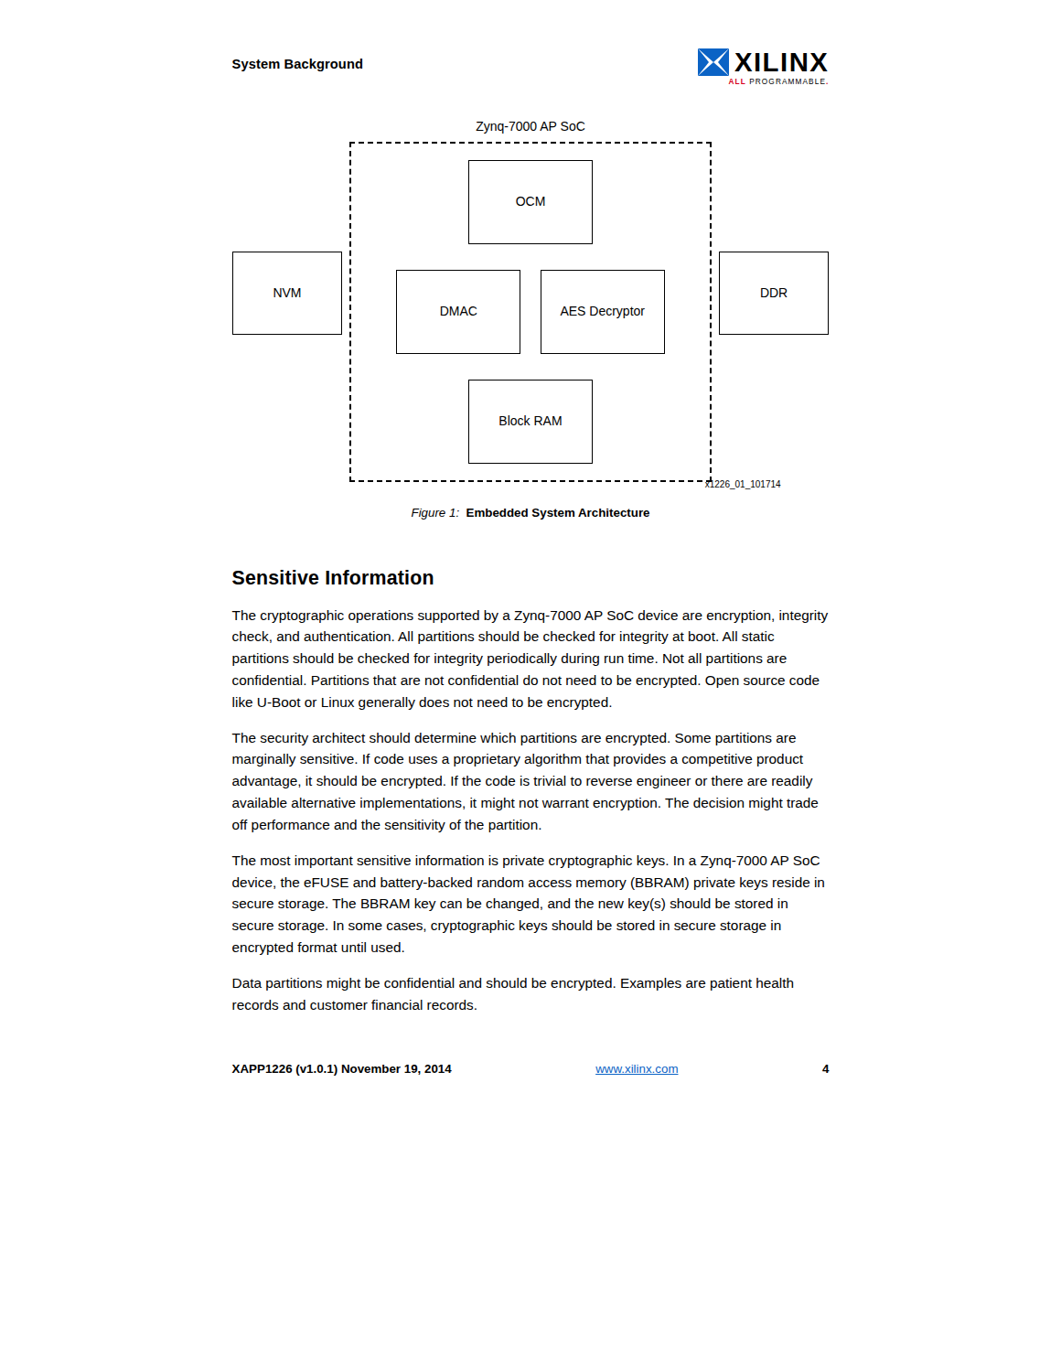System Background
XILINX
ALL PROGRAMMABLE.
Zynq-7000 AP SoC
OCM
DMAC
AES Decryptor
Block RAM
NVM
DDR
x1226_01_101714
Figure 1: Embedded System Architecture
Sensitive Information
The cryptographic operations supported by a Zynq-7000 AP SoC device are encryption, integrity check, and authentication. All partitions should be checked for integrity at boot. All static partitions should be checked for integrity periodically during run time. Not all partitions are confidential. Partitions that are not confidential do not need to be encrypted. Open source code like U-Boot or Linux generally does not need to be encrypted.
The security architect should determine which partitions are encrypted. Some partitions are marginally sensitive. If code uses a proprietary algorithm that provides a competitive product advantage, it should be encrypted. If the code is trivial to reverse engineer or there are readily available alternative implementations, it might not warrant encryption. The decision might trade off performance and the sensitivity of the partition.
The most important sensitive information is private cryptographic keys. In a Zynq-7000 AP SoC device, the eFUSE and battery-backed random access memory (BBRAM) private keys reside in secure storage. The BBRAM key can be changed, and the new key(s) should be stored in secure storage. In some cases, cryptographic keys should be stored in secure storage in encrypted format until used.
Data partitions might be confidential and should be encrypted. Examples are patient health records and customer financial records.
XAPP1226 (v1.0.1) November 19, 2014
www.xilinx.com
4